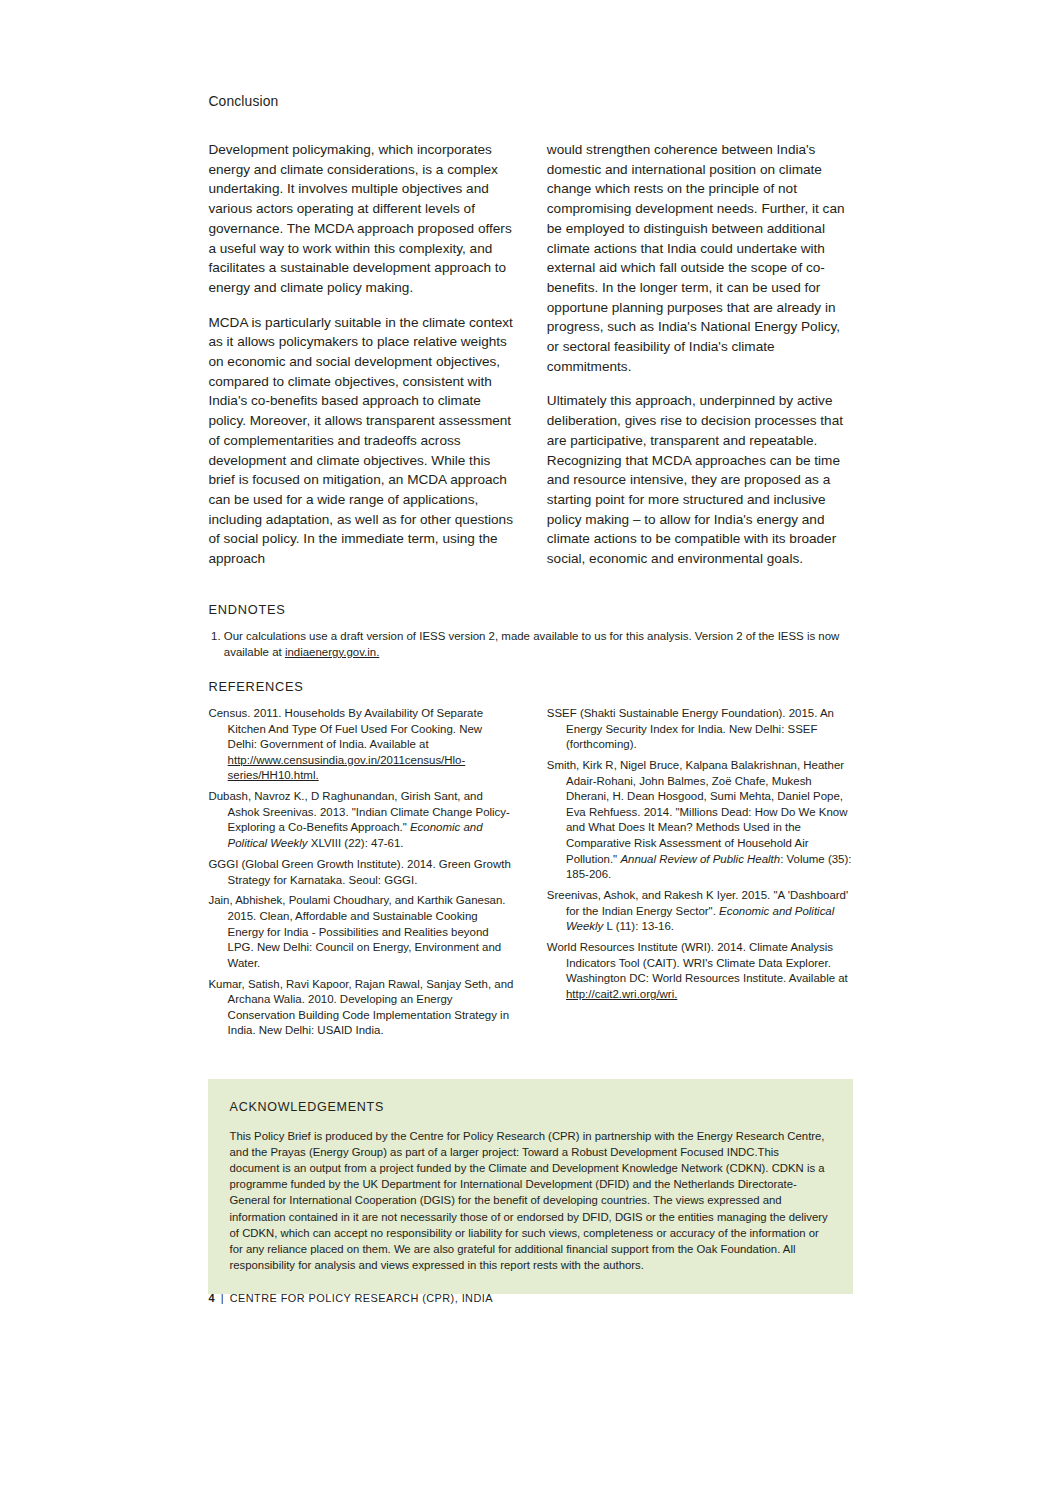Conclusion
Development policymaking, which incorporates energy and climate considerations, is a complex undertaking. It involves multiple objectives and various actors operating at different levels of governance. The MCDA approach proposed offers a useful way to work within this complexity, and facilitates a sustainable development approach to energy and climate policy making.
MCDA is particularly suitable in the climate context as it allows policymakers to place relative weights on economic and social development objectives, compared to climate objectives, consistent with India's co-benefits based approach to climate policy. Moreover, it allows transparent assessment of complementarities and tradeoffs across development and climate objectives. While this brief is focused on mitigation, an MCDA approach can be used for a wide range of applications, including adaptation, as well as for other questions of social policy. In the immediate term, using the approach
would strengthen coherence between India's domestic and international position on climate change which rests on the principle of not compromising development needs. Further, it can be employed to distinguish between additional climate actions that India could undertake with external aid which fall outside the scope of co-benefits. In the longer term, it can be used for opportune planning purposes that are already in progress, such as India's National Energy Policy, or sectoral feasibility of India's climate commitments.
Ultimately this approach, underpinned by active deliberation, gives rise to decision processes that are participative, transparent and repeatable. Recognizing that MCDA approaches can be time and resource intensive, they are proposed as a starting point for more structured and inclusive policy making – to allow for India's energy and climate actions to be compatible with its broader social, economic and environmental goals.
ENDNOTES
Our calculations use a draft version of IESS version 2, made available to us for this analysis. Version 2 of the IESS is now available at indiaenergy.gov.in.
REFERENCES
Census. 2011. Households By Availability Of Separate Kitchen And Type Of Fuel Used For Cooking. New Delhi: Government of India. Available at http://www.censusindia.gov.in/2011census/Hlo-series/HH10.html.
Dubash, Navroz K., D Raghunandan, Girish Sant, and Ashok Sreenivas. 2013. "Indian Climate Change Policy- Exploring a Co-Benefits Approach." Economic and Political Weekly XLVIII (22): 47-61.
GGGI (Global Green Growth Institute). 2014. Green Growth Strategy for Karnataka. Seoul: GGGI.
Jain, Abhishek, Poulami Choudhary, and Karthik Ganesan. 2015. Clean, Affordable and Sustainable Cooking Energy for India - Possibilities and Realities beyond LPG. New Delhi: Council on Energy, Environment and Water.
Kumar, Satish, Ravi Kapoor, Rajan Rawal, Sanjay Seth, and Archana Walia. 2010. Developing an Energy Conservation Building Code Implementation Strategy in India. New Delhi: USAID India.
SSEF (Shakti Sustainable Energy Foundation). 2015. An Energy Security Index for India. New Delhi: SSEF (forthcoming).
Smith, Kirk R, Nigel Bruce, Kalpana Balakrishnan, Heather Adair-Rohani, John Balmes, Zoë Chafe, Mukesh Dherani, H. Dean Hosgood, Sumi Mehta, Daniel Pope, Eva Rehfuess. 2014. "Millions Dead: How Do We Know and What Does It Mean? Methods Used in the Comparative Risk Assessment of Household Air Pollution." Annual Review of Public Health: Volume (35): 185-206.
Sreenivas, Ashok, and Rakesh K Iyer. 2015. "A 'Dashboard' for the Indian Energy Sector". Economic and Political Weekly L (11): 13-16.
World Resources Institute (WRI). 2014. Climate Analysis Indicators Tool (CAIT). WRI's Climate Data Explorer. Washington DC: World Resources Institute. Available at http://cait2.wri.org/wri.
ACKNOWLEDGEMENTS
This Policy Brief is produced by the Centre for Policy Research (CPR) in partnership with the Energy Research Centre, and the Prayas (Energy Group) as part of a larger project: Toward a Robust Development Focused INDC.This document is an output from a project funded by the Climate and Development Knowledge Network (CDKN). CDKN is a programme funded by the UK Department for International Development (DFID) and the Netherlands Directorate-General for International Cooperation (DGIS) for the benefit of developing countries. The views expressed and information contained in it are not necessarily those of or endorsed by DFID, DGIS or the entities managing the delivery of CDKN, which can accept no responsibility or liability for such views, completeness or accuracy of the information or for any reliance placed on them. We are also grateful for additional financial support from the Oak Foundation. All responsibility for analysis and views expressed in this report rests with the authors.
4|CENTRE FOR POLICY RESEARCH (CPR), INDIA